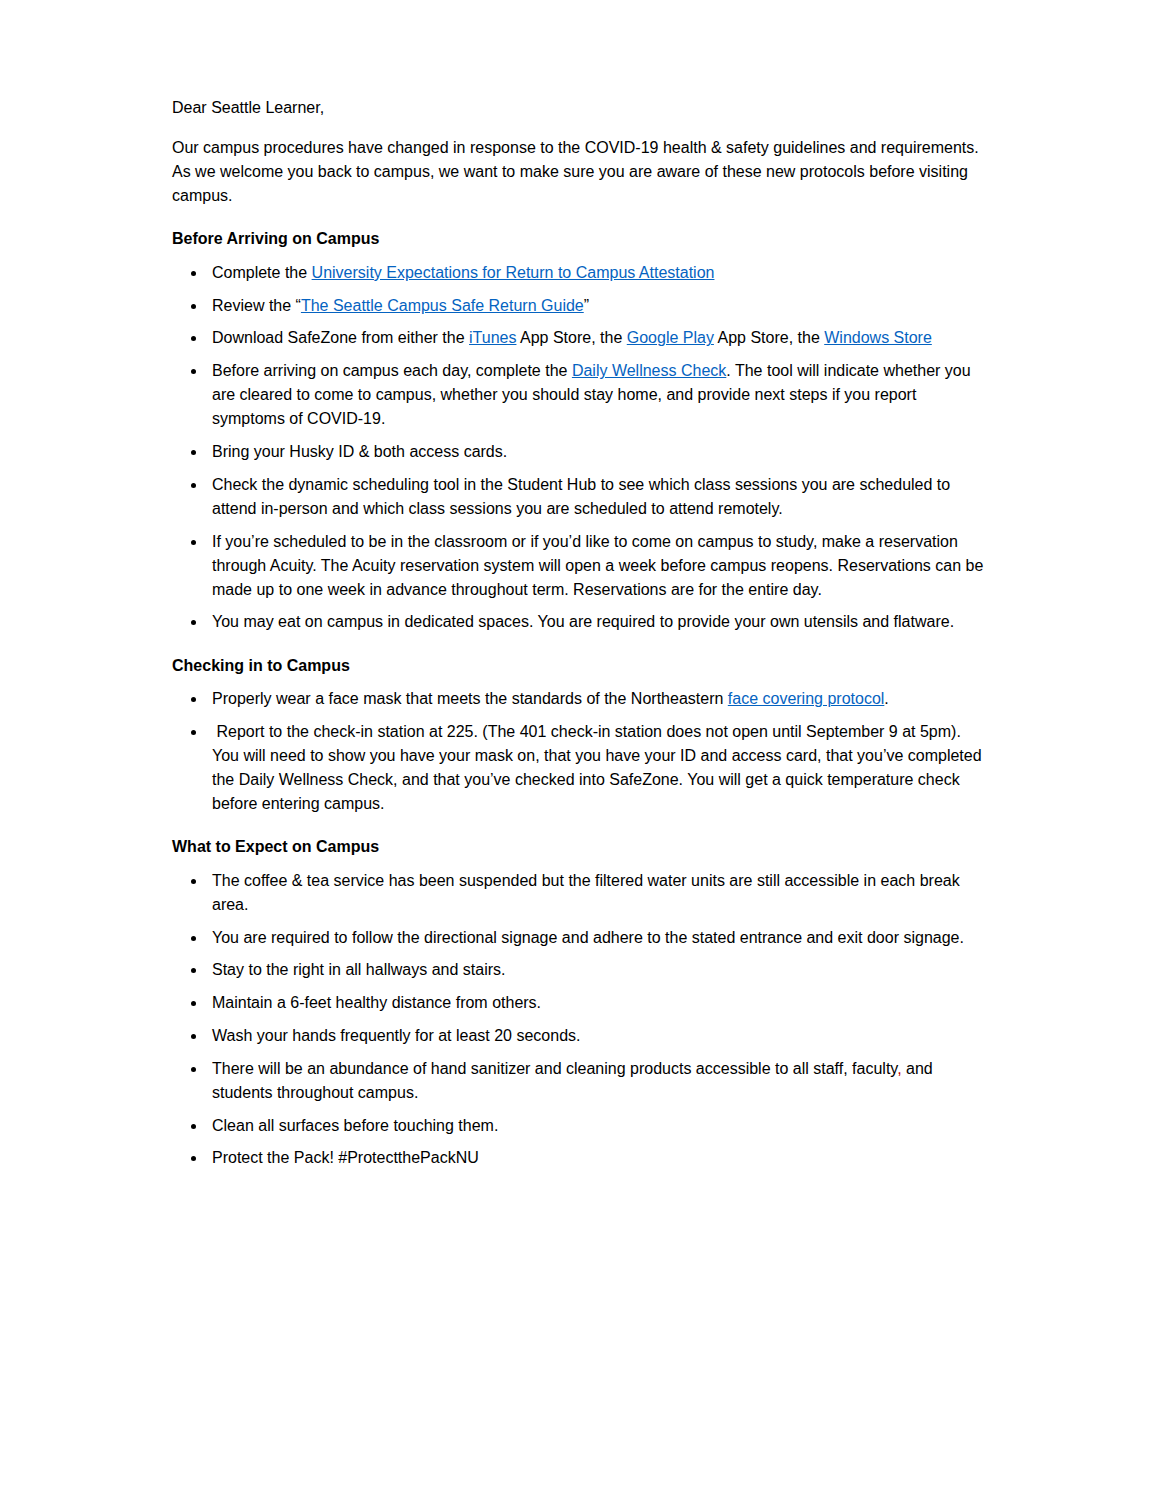Dear Seattle Learner,
Our campus procedures have changed in response to the COVID-19 health & safety guidelines and requirements. As we welcome you back to campus, we want to make sure you are aware of these new protocols before visiting campus.
Before Arriving on Campus
Complete the University Expectations for Return to Campus Attestation
Review the “The Seattle Campus Safe Return Guide”
Download SafeZone from either the iTunes App Store, the Google Play App Store, the Windows Store
Before arriving on campus each day, complete the Daily Wellness Check. The tool will indicate whether you are cleared to come to campus, whether you should stay home, and provide next steps if you report symptoms of COVID-19.
Bring your Husky ID & both access cards.
Check the dynamic scheduling tool in the Student Hub to see which class sessions you are scheduled to attend in-person and which class sessions you are scheduled to attend remotely.
If you’re scheduled to be in the classroom or if you’d like to come on campus to study, make a reservation through Acuity. The Acuity reservation system will open a week before campus reopens. Reservations can be made up to one week in advance throughout term. Reservations are for the entire day.
You may eat on campus in dedicated spaces. You are required to provide your own utensils and flatware.
Checking in to Campus
Properly wear a face mask that meets the standards of the Northeastern face covering protocol.
Report to the check-in station at 225. (The 401 check-in station does not open until September 9 at 5pm). You will need to show you have your mask on, that you have your ID and access card, that you’ve completed the Daily Wellness Check, and that you’ve checked into SafeZone. You will get a quick temperature check before entering campus.
What to Expect on Campus
The coffee & tea service has been suspended but the filtered water units are still accessible in each break area.
You are required to follow the directional signage and adhere to the stated entrance and exit door signage.
Stay to the right in all hallways and stairs.
Maintain a 6-feet healthy distance from others.
Wash your hands frequently for at least 20 seconds.
There will be an abundance of hand sanitizer and cleaning products accessible to all staff, faculty, and students throughout campus.
Clean all surfaces before touching them.
Protect the Pack! #ProtectthePackNU